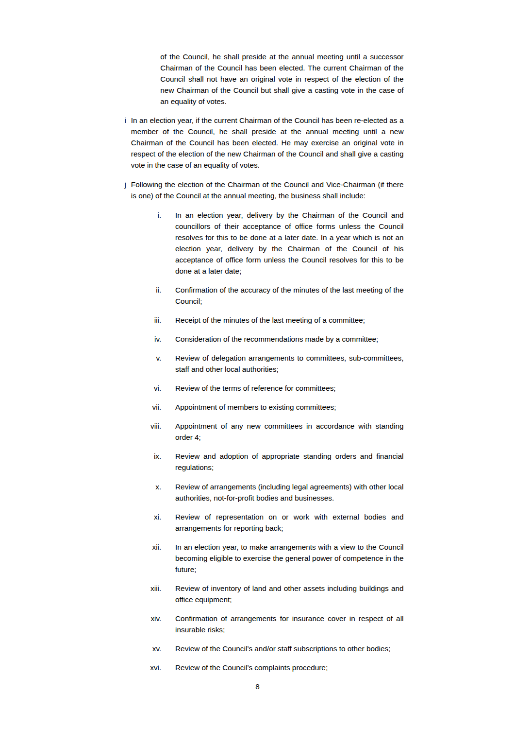of the Council, he shall preside at the annual meeting until a successor Chairman of the Council has been elected. The current Chairman of the Council shall not have an original vote in respect of the election of the new Chairman of the Council but shall give a casting vote in the case of an equality of votes.
i
In an election year, if the current Chairman of the Council has been re-elected as a member of the Council, he shall preside at the annual meeting until a new Chairman of the Council has been elected. He may exercise an original vote in respect of the election of the new Chairman of the Council and shall give a casting vote in the case of an equality of votes.
j
Following the election of the Chairman of the Council and Vice-Chairman (if there is one) of the Council at the annual meeting, the business shall include:
i.
In an election year, delivery by the Chairman of the Council and councillors of their acceptance of office forms unless the Council resolves for this to be done at a later date. In a year which is not an election year, delivery by the Chairman of the Council of his acceptance of office form unless the Council resolves for this to be done at a later date;
ii.
Confirmation of the accuracy of the minutes of the last meeting of the Council;
iii.
Receipt of the minutes of the last meeting of a committee;
iv.
Consideration of the recommendations made by a committee;
v.
Review of delegation arrangements to committees, sub-committees, staff and other local authorities;
vi.
Review of the terms of reference for committees;
vii.
Appointment of members to existing committees;
viii.
Appointment of any new committees in accordance with standing order 4;
ix.
Review and adoption of appropriate standing orders and financial regulations;
x.
Review of arrangements (including legal agreements) with other local authorities, not-for-profit bodies and businesses.
xi.
Review of representation on or work with external bodies and arrangements for reporting back;
xii.
In an election year, to make arrangements with a view to the Council becoming eligible to exercise the general power of competence in the future;
xiii.
Review of inventory of land and other assets including buildings and office equipment;
xiv.
Confirmation of arrangements for insurance cover in respect of all insurable risks;
xv.
Review of the Council’s and/or staff subscriptions to other bodies;
xvi.
Review of the Council’s complaints procedure;
8